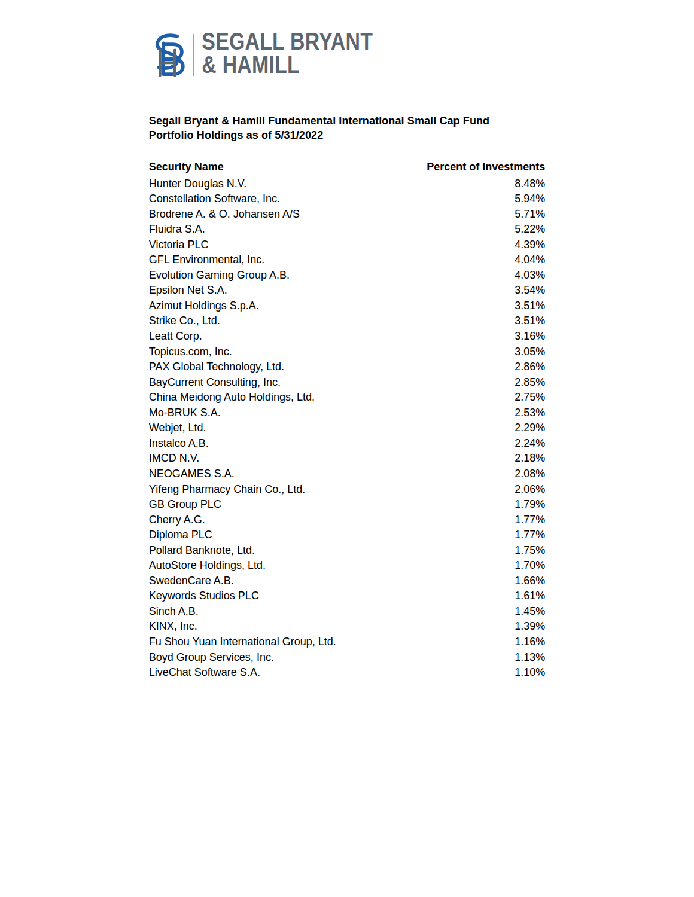SEGALL BRYANT& HAMILL
Segall Bryant & Hamill Fundamental International Small Cap Fund
Portfolio Holdings as of 5/31/2022
| Security Name | Percent of Investments |
| --- | --- |
| Hunter Douglas N.V. | 8.48% |
| Constellation Software, Inc. | 5.94% |
| Brodrene A. & O. Johansen A/S | 5.71% |
| Fluidra S.A. | 5.22% |
| Victoria PLC | 4.39% |
| GFL Environmental, Inc. | 4.04% |
| Evolution Gaming Group A.B. | 4.03% |
| Epsilon Net S.A. | 3.54% |
| Azimut Holdings S.p.A. | 3.51% |
| Strike Co., Ltd. | 3.51% |
| Leatt Corp. | 3.16% |
| Topicus.com, Inc. | 3.05% |
| PAX Global Technology, Ltd. | 2.86% |
| BayCurrent Consulting, Inc. | 2.85% |
| China Meidong Auto Holdings, Ltd. | 2.75% |
| Mo-BRUK S.A. | 2.53% |
| Webjet, Ltd. | 2.29% |
| Instalco A.B. | 2.24% |
| IMCD N.V. | 2.18% |
| NEOGAMES S.A. | 2.08% |
| Yifeng Pharmacy Chain Co., Ltd. | 2.06% |
| GB Group PLC | 1.79% |
| Cherry A.G. | 1.77% |
| Diploma PLC | 1.77% |
| Pollard Banknote, Ltd. | 1.75% |
| AutoStore Holdings, Ltd. | 1.70% |
| SwedenCare A.B. | 1.66% |
| Keywords Studios PLC | 1.61% |
| Sinch A.B. | 1.45% |
| KINX, Inc. | 1.39% |
| Fu Shou Yuan International Group, Ltd. | 1.16% |
| Boyd Group Services, Inc. | 1.13% |
| LiveChat Software S.A. | 1.10% |